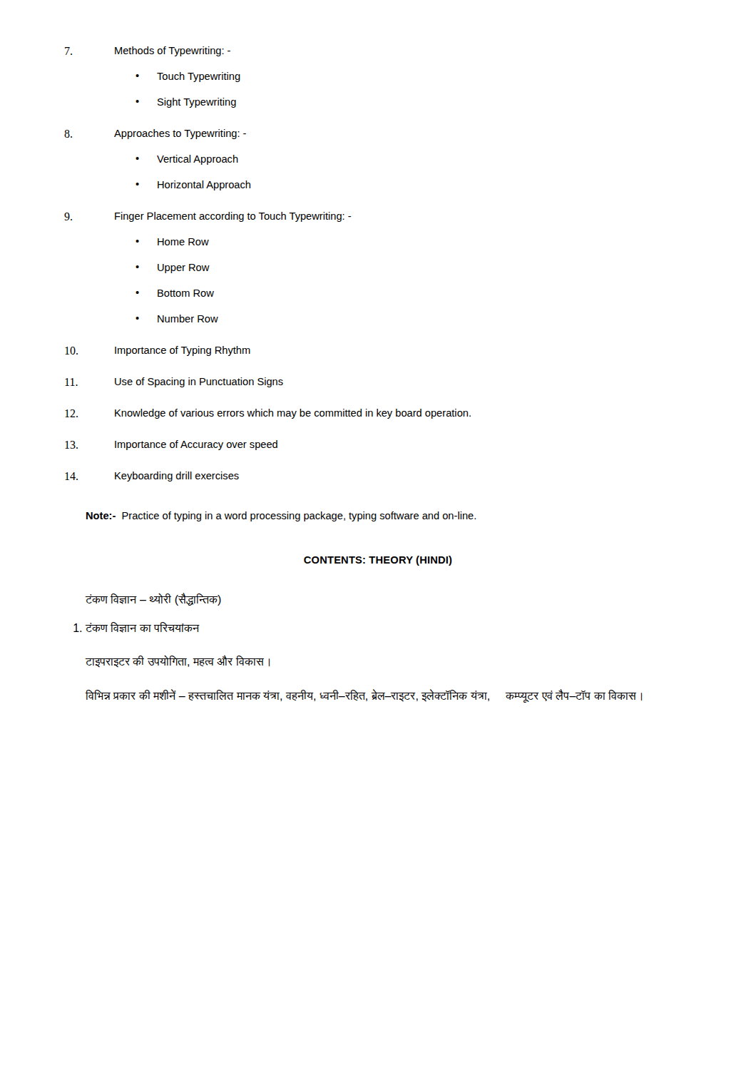7. Methods of Typewriting: -
Touch Typewriting
Sight Typewriting
8. Approaches to Typewriting: -
Vertical Approach
Horizontal Approach
9. Finger Placement according to Touch Typewriting: -
Home Row
Upper Row
Bottom Row
Number Row
10. Importance of Typing Rhythm
11. Use of Spacing in Punctuation Signs
12. Knowledge of various errors which may be committed in key board operation.
13. Importance of Accuracy over speed
14. Keyboarding drill exercises
Note:- Practice of typing in a word processing package, typing software and on-line.
CONTENTS: THEORY (HINDI)
टंकण विज्ञान – थ्योरी (सैद्धान्तिक)
टंकण विज्ञान का परिचयांकन
टाइपराइटर की उपयोगिता, महत्व और विकास।
विभिन्न प्रकार की मशीनें – हस्तचालित मानक यंत्रा, वहनीय, ध्वनी–रहित, ब्रेल–राइटर, इलेक्टॉनिक यंत्रा, कम्प्यूटर एवं लैप–टॉप का विकास।